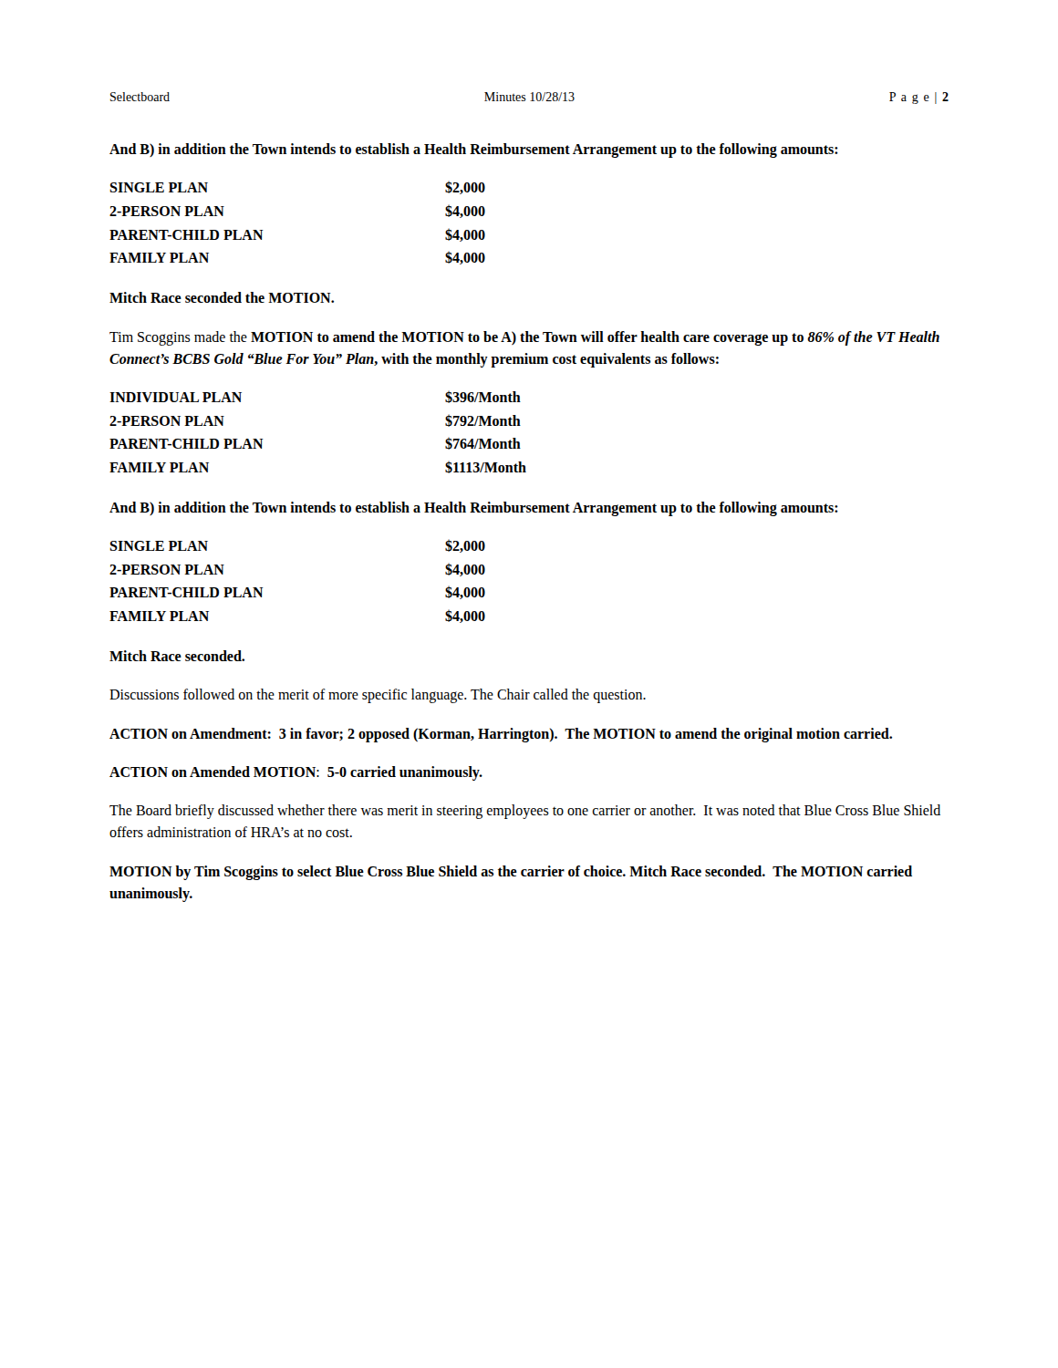Selectboard
Minutes 10/28/13
P a g e | 2
And B) in addition the Town intends to establish a Health Reimbursement Arrangement up to the following amounts:
| SINGLE PLAN | $2,000 |
| 2-PERSON PLAN | $4,000 |
| PARENT-CHILD PLAN | $4,000 |
| FAMILY PLAN | $4,000 |
Mitch Race seconded the MOTION.
Tim Scoggins made the MOTION to amend the MOTION to be A) the Town will offer health care coverage up to 86% of the VT Health Connect’s BCBS Gold “Blue For You” Plan, with the monthly premium cost equivalents as follows:
| INDIVIDUAL PLAN | $396/Month |
| 2-PERSON PLAN | $792/Month |
| PARENT-CHILD PLAN | $764/Month |
| FAMILY PLAN | $1113/Month |
And B) in addition the Town intends to establish a Health Reimbursement Arrangement up to the following amounts:
| SINGLE PLAN | $2,000 |
| 2-PERSON PLAN | $4,000 |
| PARENT-CHILD PLAN | $4,000 |
| FAMILY PLAN | $4,000 |
Mitch Race seconded.
Discussions followed on the merit of more specific language. The Chair called the question.
ACTION on Amendment: 3 in favor; 2 opposed (Korman, Harrington). The MOTION to amend the original motion carried.
ACTION on Amended MOTION: 5-0 carried unanimously.
The Board briefly discussed whether there was merit in steering employees to one carrier or another. It was noted that Blue Cross Blue Shield offers administration of HRA’s at no cost.
MOTION by Tim Scoggins to select Blue Cross Blue Shield as the carrier of choice. Mitch Race seconded. The MOTION carried unanimously.